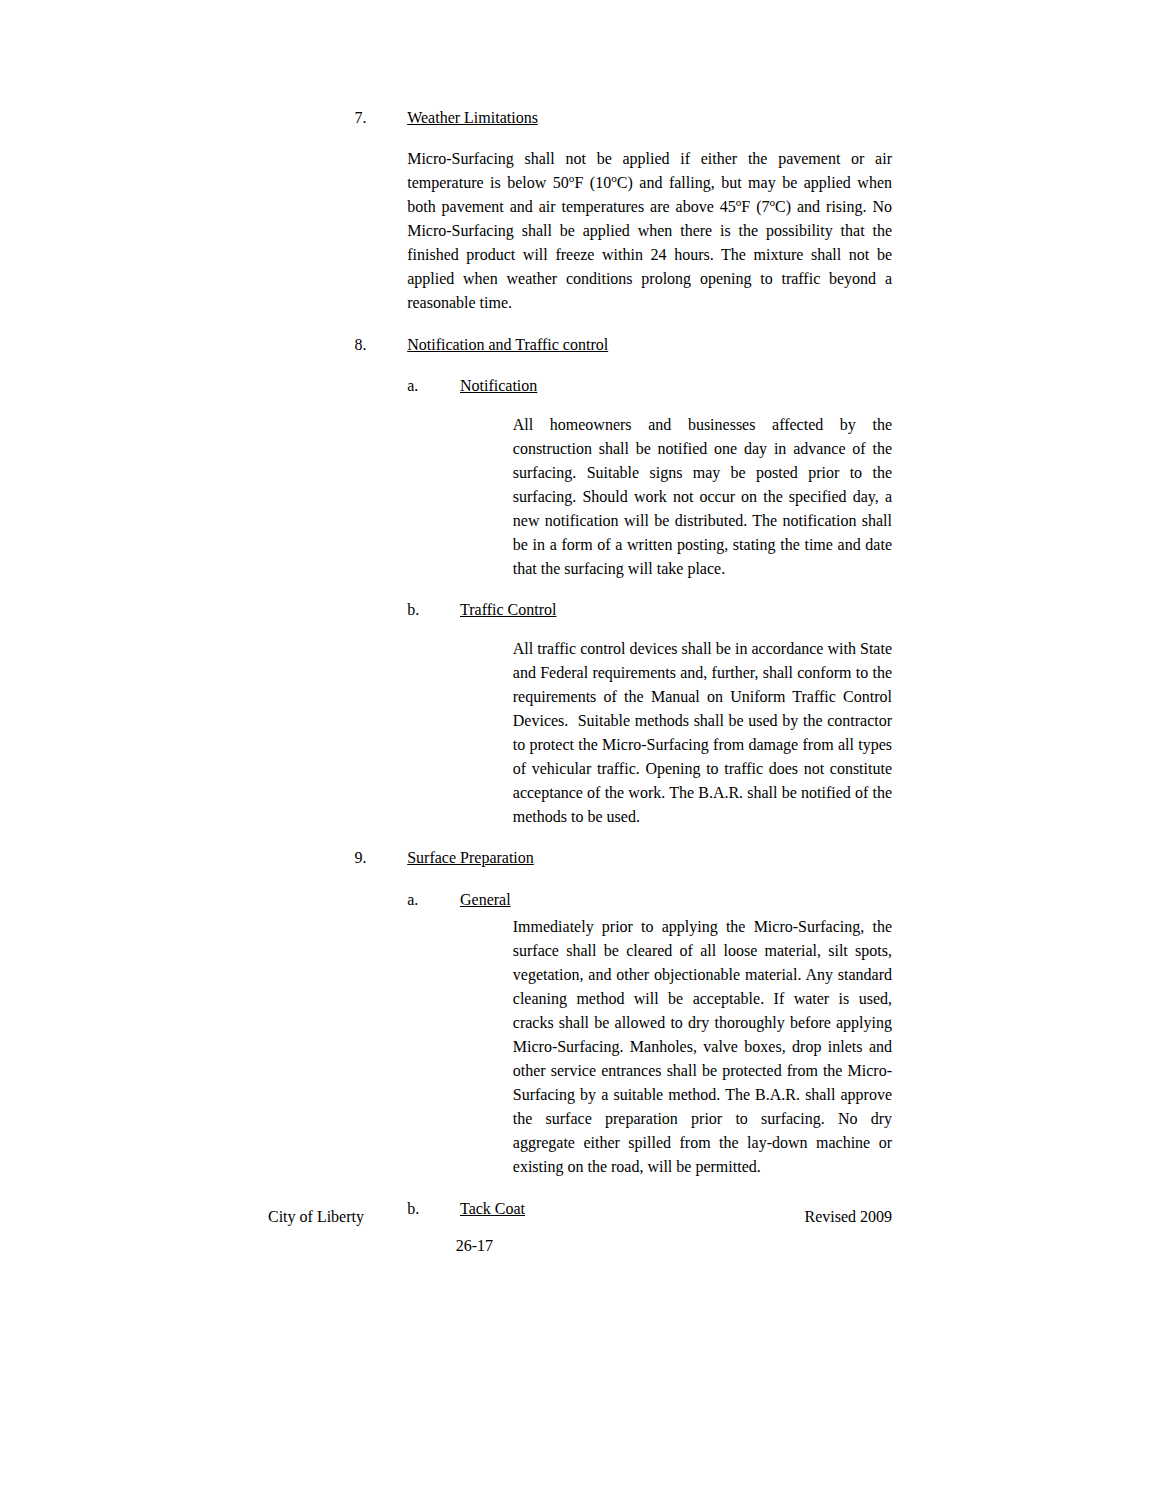7.
Weather Limitations
Micro-Surfacing shall not be applied if either the pavement or air temperature is below 50oF (10oC) and falling, but may be applied when both pavement and air temperatures are above 45oF (7oC) and rising. No Micro-Surfacing shall be applied when there is the possibility that the finished product will freeze within 24 hours. The mixture shall not be applied when weather conditions prolong opening to traffic beyond a reasonable time.
8.
Notification and Traffic control
a.
Notification
All homeowners and businesses affected by the construction shall be notified one day in advance of the surfacing. Suitable signs may be posted prior to the surfacing. Should work not occur on the specified day, a new notification will be distributed. The notification shall be in a form of a written posting, stating the time and date that the surfacing will take place.
b.
Traffic Control
All traffic control devices shall be in accordance with State and Federal requirements and, further, shall conform to the requirements of the Manual on Uniform Traffic Control Devices. Suitable methods shall be used by the contractor to protect the Micro-Surfacing from damage from all types of vehicular traffic. Opening to traffic does not constitute acceptance of the work. The B.A.R. shall be notified of the methods to be used.
9.
Surface Preparation
a.
General
Immediately prior to applying the Micro-Surfacing, the surface shall be cleared of all loose material, silt spots, vegetation, and other objectionable material. Any standard cleaning method will be acceptable. If water is used, cracks shall be allowed to dry thoroughly before applying Micro-Surfacing. Manholes, valve boxes, drop inlets and other service entrances shall be protected from the Micro-Surfacing by a suitable method. The B.A.R. shall approve the surface preparation prior to surfacing. No dry aggregate either spilled from the lay-down machine or existing on the road, will be permitted.
b.
Tack Coat
City of Liberty
Revised 2009
26-17